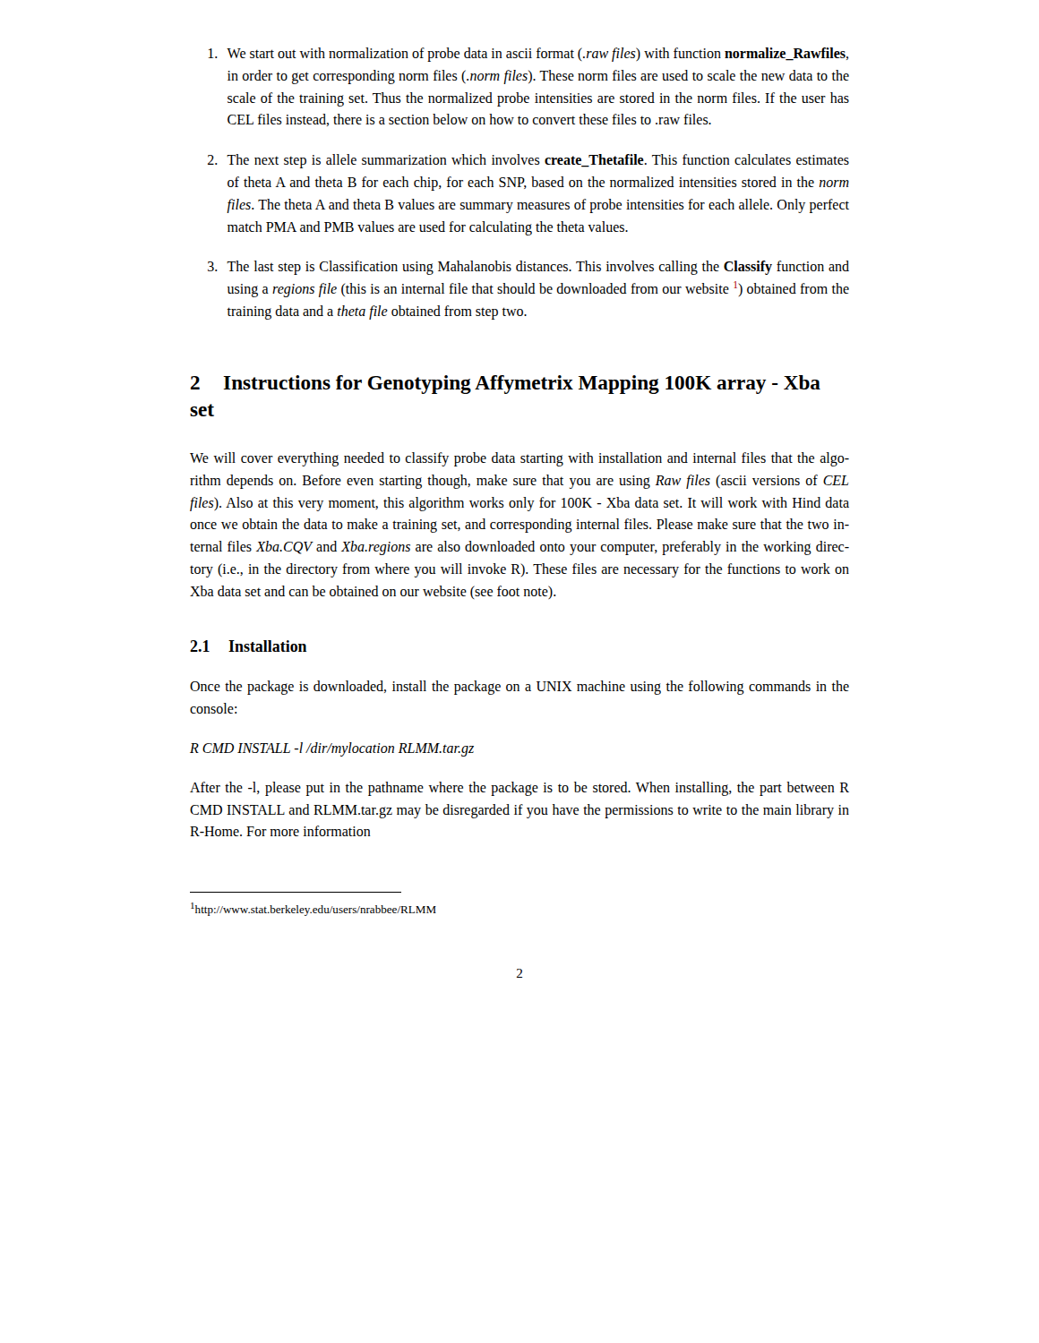We start out with normalization of probe data in ascii format (.raw files) with function normalize_Rawfiles, in order to get corresponding norm files (.norm files). These norm files are used to scale the new data to the scale of the training set. Thus the normalized probe intensities are stored in the norm files. If the user has CEL files instead, there is a section below on how to convert these files to .raw files.
The next step is allele summarization which involves create_Thetafile. This function calculates estimates of theta A and theta B for each chip, for each SNP, based on the normalized intensities stored in the norm files. The theta A and theta B values are summary measures of probe intensities for each allele. Only perfect match PMA and PMB values are used for calculating the theta values.
The last step is Classification using Mahalanobis distances. This involves calling the Classify function and using a regions file (this is an internal file that should be downloaded from our website 1) obtained from the training data and a theta file obtained from step two.
2 Instructions for Genotyping Affymetrix Mapping 100K array - Xba set
We will cover everything needed to classify probe data starting with installation and internal files that the algorithm depends on. Before even starting though, make sure that you are using Raw files (ascii versions of CEL files). Also at this very moment, this algorithm works only for 100K - Xba data set. It will work with Hind data once we obtain the data to make a training set, and corresponding internal files. Please make sure that the two internal files Xba.CQV and Xba.regions are also downloaded onto your computer, preferably in the working directory (i.e., in the directory from where you will invoke R). These files are necessary for the functions to work on Xba data set and can be obtained on our website (see foot note).
2.1 Installation
Once the package is downloaded, install the package on a UNIX machine using the following commands in the console:
R CMD INSTALL -l /dir/mylocation RLMM.tar.gz
After the -l, please put in the pathname where the package is to be stored. When installing, the part between R CMD INSTALL and RLMM.tar.gz may be disregarded if you have the permissions to write to the main library in R-Home. For more information
1http://www.stat.berkeley.edu/users/nrabbee/RLMM
2